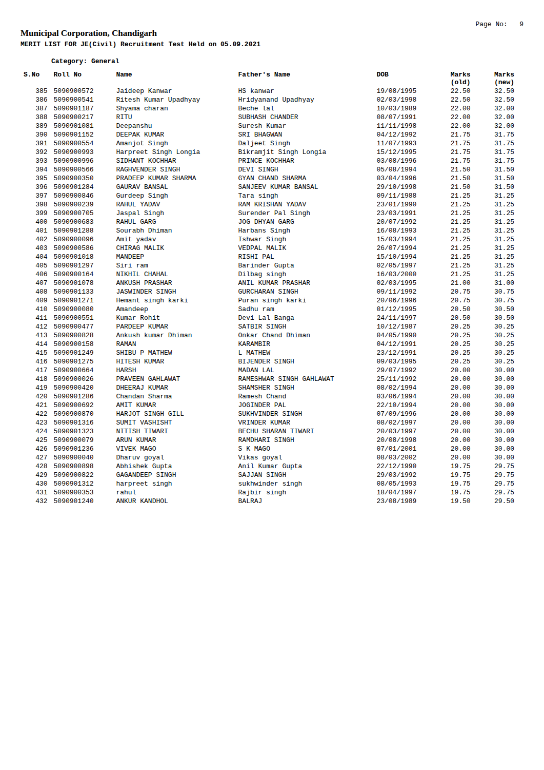Page No: 9
Municipal Corporation, Chandigarh
MERIT LIST FOR JE(Civil) Recruitment Test Held on 05.09.2021
Category: General
| S.No | Roll No | Name | Father's Name | DOB | Marks (old) | Marks (new) |
| --- | --- | --- | --- | --- | --- | --- |
| 385 | 5090900572 | Jaideep Kanwar | HS kanwar | 19/08/1995 | 22.50 | 32.50 |
| 386 | 5090900541 | Ritesh Kumar Upadhyay | Hridyanand Upadhyay | 02/03/1998 | 22.50 | 32.50 |
| 387 | 5090901187 | Shyama charan | Beche lal | 10/03/1989 | 22.00 | 32.00 |
| 388 | 5090900217 | RITU | SUBHASH CHANDER | 08/07/1991 | 22.00 | 32.00 |
| 389 | 5090901081 | Deepanshu | Suresh Kumar | 11/11/1998 | 22.00 | 32.00 |
| 390 | 5090901152 | DEEPAK KUMAR | SRI BHAGWAN | 04/12/1992 | 21.75 | 31.75 |
| 391 | 5090900554 | Amanjot Singh | Daljeet Singh | 11/07/1993 | 21.75 | 31.75 |
| 392 | 5090900993 | Harpreet Singh Longia | Bikramjit Singh Longia | 15/12/1995 | 21.75 | 31.75 |
| 393 | 5090900996 | SIDHANT KOCHHAR | PRINCE KOCHHAR | 03/08/1996 | 21.75 | 31.75 |
| 394 | 5090900566 | RAGHVENDER SINGH | DEVI SINGH | 05/08/1994 | 21.50 | 31.50 |
| 395 | 5090900350 | PRADEEP KUMAR SHARMA | GYAN CHAND SHARMA | 03/04/1996 | 21.50 | 31.50 |
| 396 | 5090901284 | GAURAV BANSAL | SANJEEV KUMAR BANSAL | 29/10/1998 | 21.50 | 31.50 |
| 397 | 5090900846 | Gurdeep Singh | Tara singh | 09/11/1988 | 21.25 | 31.25 |
| 398 | 5090900239 | RAHUL YADAV | RAM KRISHAN YADAV | 23/01/1990 | 21.25 | 31.25 |
| 399 | 5090900705 | Jaspal Singh | Surender Pal Singh | 23/03/1991 | 21.25 | 31.25 |
| 400 | 5090900683 | RAHUL GARG | JOG DHYAN GARG | 20/07/1992 | 21.25 | 31.25 |
| 401 | 5090901288 | Sourabh Dhiman | Harbans Singh | 16/08/1993 | 21.25 | 31.25 |
| 402 | 5090900096 | Amit yadav | Ishwar Singh | 15/03/1994 | 21.25 | 31.25 |
| 403 | 5090900586 | CHIRAG MALIK | VEDPAL MALIK | 26/07/1994 | 21.25 | 31.25 |
| 404 | 5090901018 | MANDEEP | RISHI PAL | 15/10/1994 | 21.25 | 31.25 |
| 405 | 5090901297 | Siri ram | Barinder Gupta | 02/05/1997 | 21.25 | 31.25 |
| 406 | 5090900164 | NIKHIL CHAHAL | Dilbag singh | 16/03/2000 | 21.25 | 31.25 |
| 407 | 5090901078 | ANKUSH PRASHAR | ANIL KUMAR PRASHAR | 02/03/1995 | 21.00 | 31.00 |
| 408 | 5090901133 | JASWINDER SINGH | GURCHARAN SINGH | 09/11/1992 | 20.75 | 30.75 |
| 409 | 5090901271 | Hemant singh karki | Puran singh karki | 20/06/1996 | 20.75 | 30.75 |
| 410 | 5090900080 | Amandeep | Sadhu ram | 01/12/1995 | 20.50 | 30.50 |
| 411 | 5090900551 | Kumar Rohit | Devi Lal Banga | 24/11/1997 | 20.50 | 30.50 |
| 412 | 5090900477 | PARDEEP KUMAR | SATBIR SINGH | 10/12/1987 | 20.25 | 30.25 |
| 413 | 5090900828 | Ankush kumar Dhiman | Onkar Chand Dhiman | 04/05/1990 | 20.25 | 30.25 |
| 414 | 5090900158 | RAMAN | KARAMBIR | 04/12/1991 | 20.25 | 30.25 |
| 415 | 5090901249 | SHIBU P MATHEW | L MATHEW | 23/12/1991 | 20.25 | 30.25 |
| 416 | 5090901275 | HITESH KUMAR | BIJENDER SINGH | 09/03/1995 | 20.25 | 30.25 |
| 417 | 5090900664 | HARSH | MADAN LAL | 29/07/1992 | 20.00 | 30.00 |
| 418 | 5090900026 | PRAVEEN GAHLAWAT | RAMESHWAR SINGH GAHLAWAT | 25/11/1992 | 20.00 | 30.00 |
| 419 | 5090900420 | DHEERAJ KUMAR | SHAMSHER SINGH | 08/02/1994 | 20.00 | 30.00 |
| 420 | 5090901286 | Chandan Sharma | Ramesh Chand | 03/06/1994 | 20.00 | 30.00 |
| 421 | 5090900692 | AMIT KUMAR | JOGINDER PAL | 22/10/1994 | 20.00 | 30.00 |
| 422 | 5090900870 | HARJOT SINGH GILL | SUKHVINDER SINGH | 07/09/1996 | 20.00 | 30.00 |
| 423 | 5090901316 | SUMIT VASHISHT | VRINDER KUMAR | 08/02/1997 | 20.00 | 30.00 |
| 424 | 5090901323 | NITISH TIWARI | BECHU SHARAN TIWARI | 20/03/1997 | 20.00 | 30.00 |
| 425 | 5090900079 | ARUN KUMAR | RAMDHARI SINGH | 20/08/1998 | 20.00 | 30.00 |
| 426 | 5090901236 | VIVEK MAGO | S K MAGO | 07/01/2001 | 20.00 | 30.00 |
| 427 | 5090900040 | Dharuv goyal | Vikas goyal | 08/03/2002 | 20.00 | 30.00 |
| 428 | 5090900898 | Abhishek Gupta | Anil Kumar Gupta | 22/12/1990 | 19.75 | 29.75 |
| 429 | 5090900822 | GAGANDEEP SINGH | SAJJAN SINGH | 29/03/1992 | 19.75 | 29.75 |
| 430 | 5090901312 | harpreet singh | sukhwinder singh | 08/05/1993 | 19.75 | 29.75 |
| 431 | 5090900353 | rahul | Rajbir singh | 18/04/1997 | 19.75 | 29.75 |
| 432 | 5090901240 | ANKUR KANDHOL | BALRAJ | 23/08/1989 | 19.50 | 29.50 |